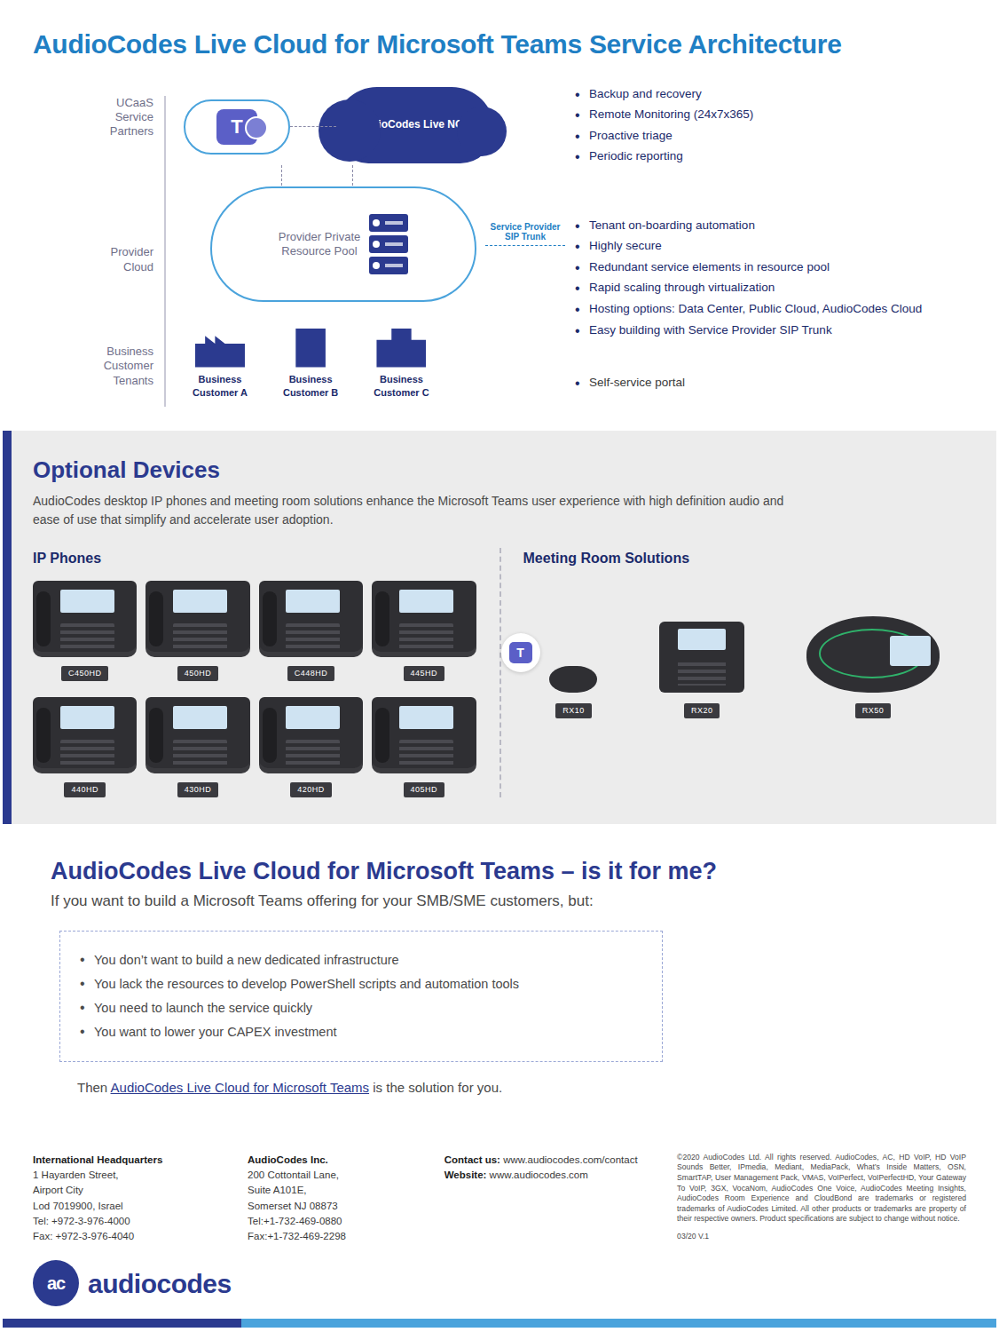AudioCodes Live Cloud for Microsoft Teams Service Architecture
UCaaS
Service
Partners
Provider
Cloud
Business
Customer
Tenants
T
AudioCodes Live NOC
Provider Private
Resource Pool
Service Provider
SIP Trunk
Business
Customer A
Business
Customer B
Business
Customer C
Backup and recovery
Remote Monitoring (24x7x365)
Proactive triage
Periodic reporting
Tenant on-boarding automation
Highly secure
Redundant service elements in resource pool
Rapid scaling through virtualization
Hosting options: Data Center, Public Cloud, AudioCodes Cloud
Easy building with Service Provider SIP Trunk
Self-service portal
Optional Devices
AudioCodes desktop IP phones and meeting room solutions enhance the Microsoft Teams user experience with high definition audio and ease of use that simplify and accelerate user adoption.
IP Phones
C450HD
450HD
C448HD
445HD
440HD
430HD
420HD
405HD
T
Meeting Room Solutions
RX10
RX20
RX50
AudioCodes Live Cloud for Microsoft Teams – is it for me?
If you want to build a Microsoft Teams offering for your SMB/SME customers, but:
You don’t want to build a new dedicated infrastructure
You lack the resources to develop PowerShell scripts and automation tools
You need to launch the service quickly
You want to lower your CAPEX investment
Then AudioCodes Live Cloud for Microsoft Teams is the solution for you.
International Headquarters
1 Hayarden Street,
Airport City
Lod 7019900, Israel
Tel: +972-3-976-4000
Fax: +972-3-976-4040
AudioCodes Inc.
200 Cottontail Lane,
Suite A101E,
Somerset NJ 08873
Tel:+1-732-469-0880
Fax:+1-732-469-2298
Contact us: www.audiocodes.com/contact
Website: www.audiocodes.com
©2020 AudioCodes Ltd. All rights reserved. AudioCodes, AC, HD VoIP, HD VoIP Sounds Better, IPmedia, Mediant, MediaPack, What’s Inside Matters, OSN, SmartTAP, User Management Pack, VMAS, VoIPerfect, VoIPerfectHD, Your Gateway To VoIP, 3GX, VocaNom, AudioCodes One Voice, AudioCodes Meeting Insights, AudioCodes Room Experience and CloudBond are trademarks or registered trademarks of AudioCodes Limited. All other products or trademarks are property of their respective owners. Product specifications are subject to change without notice.
03/20 V.1
ac
audiocodes